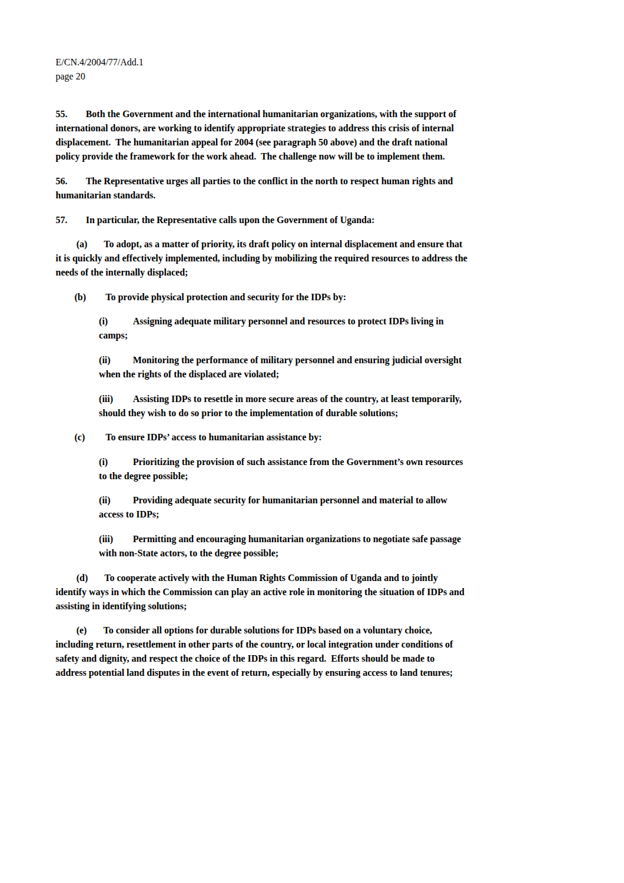E/CN.4/2004/77/Add.1
page 20
55. Both the Government and the international humanitarian organizations, with the support of international donors, are working to identify appropriate strategies to address this crisis of internal displacement. The humanitarian appeal for 2004 (see paragraph 50 above) and the draft national policy provide the framework for the work ahead. The challenge now will be to implement them.
56. The Representative urges all parties to the conflict in the north to respect human rights and humanitarian standards.
57. In particular, the Representative calls upon the Government of Uganda:
(a) To adopt, as a matter of priority, its draft policy on internal displacement and ensure that it is quickly and effectively implemented, including by mobilizing the required resources to address the needs of the internally displaced;
(b) To provide physical protection and security for the IDPs by:
(i) Assigning adequate military personnel and resources to protect IDPs living in camps;
(ii) Monitoring the performance of military personnel and ensuring judicial oversight when the rights of the displaced are violated;
(iii) Assisting IDPs to resettle in more secure areas of the country, at least temporarily, should they wish to do so prior to the implementation of durable solutions;
(c) To ensure IDPs’ access to humanitarian assistance by:
(i) Prioritizing the provision of such assistance from the Government’s own resources to the degree possible;
(ii) Providing adequate security for humanitarian personnel and material to allow access to IDPs;
(iii) Permitting and encouraging humanitarian organizations to negotiate safe passage with non-State actors, to the degree possible;
(d) To cooperate actively with the Human Rights Commission of Uganda and to jointly identify ways in which the Commission can play an active role in monitoring the situation of IDPs and assisting in identifying solutions;
(e) To consider all options for durable solutions for IDPs based on a voluntary choice, including return, resettlement in other parts of the country, or local integration under conditions of safety and dignity, and respect the choice of the IDPs in this regard. Efforts should be made to address potential land disputes in the event of return, especially by ensuring access to land tenures;